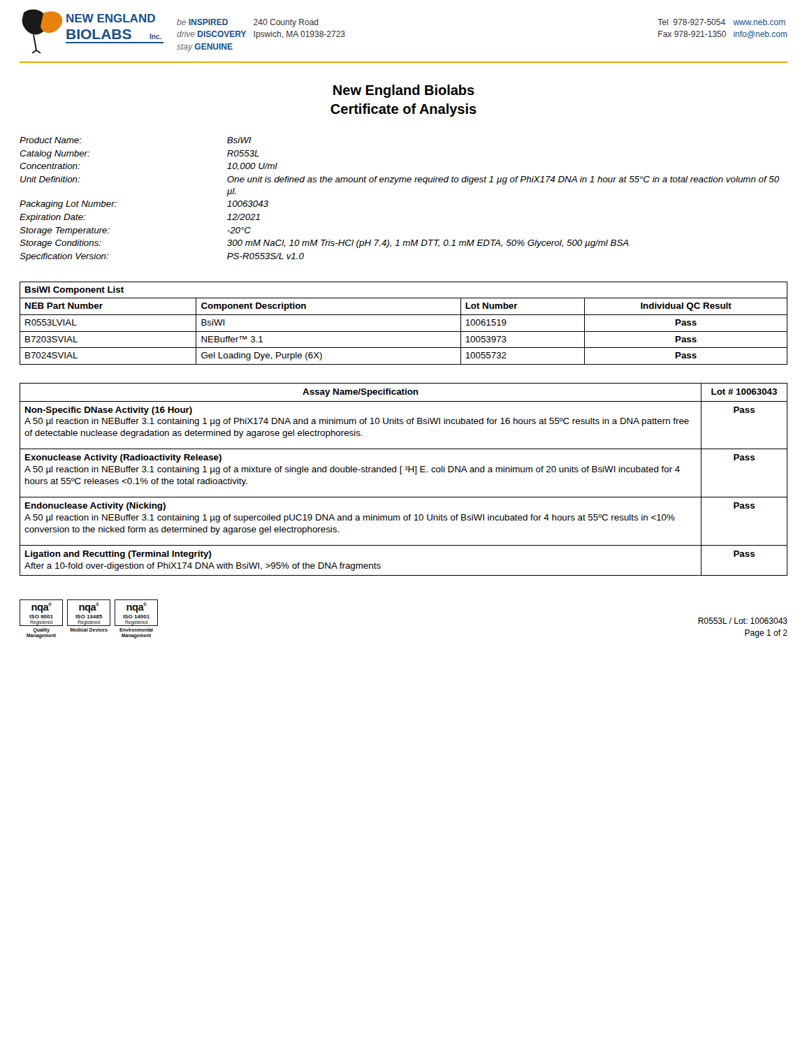NEW ENGLAND BIOLABS Inc.
be INSPIRED
drive DISCOVERY
stay GENUINE
240 County Road
Ipswich, MA 01938-2723
Tel 978-927-5054
Fax 978-921-1350
www.neb.com
info@neb.com
New England Biolabs Certificate of Analysis
| Product Name: | BsiWI |
| Catalog Number: | R0553L |
| Concentration: | 10,000 U/ml |
| Unit Definition: | One unit is defined as the amount of enzyme required to digest 1 µg of PhiX174 DNA in 1 hour at 55°C in a total reaction volumn of 50 µl. |
| Packaging Lot Number: | 10063043 |
| Expiration Date: | 12/2021 |
| Storage Temperature: | -20°C |
| Storage Conditions: | 300 mM NaCl, 10 mM Tris-HCl (pH 7.4), 1 mM DTT, 0.1 mM EDTA, 50% Glycerol, 500 µg/ml BSA |
| Specification Version: | PS-R0553S/L v1.0 |
| BsiWI Component List |
| --- |
| NEB Part Number | Component Description | Lot Number | Individual QC Result |
| R0553LVIAL | BsiWI | 10061519 | Pass |
| B7203SVIAL | NEBuffer™ 3.1 | 10053973 | Pass |
| B7024SVIAL | Gel Loading Dye, Purple (6X) | 10055732 | Pass |
| Assay Name/Specification | Lot # 10063043 |
| --- | --- |
| Non-Specific DNase Activity (16 Hour) A 50 µl reaction in NEBuffer 3.1 containing 1 µg of PhiX174 DNA and a minimum of 10 Units of BsiWI incubated for 16 hours at 55ºC results in a DNA pattern free of detectable nuclease degradation as determined by agarose gel electrophoresis. | Pass |
| Exonuclease Activity (Radioactivity Release) A 50 µl reaction in NEBuffer 3.1 containing 1 µg of a mixture of single and double-stranded [ ³H] E. coli DNA and a minimum of 20 units of BsiWI incubated for 4 hours at 55ºC releases <0.1% of the total radioactivity. | Pass |
| Endonuclease Activity (Nicking) A 50 µl reaction in NEBuffer 3.1 containing 1 µg of supercoiled pUC19 DNA and a minimum of 10 Units of BsiWI incubated for 4 hours at 55ºC results in <10% conversion to the nicked form as determined by agarose gel electrophoresis. | Pass |
| Ligation and Recutting (Terminal Integrity) After a 10-fold over-digestion of PhiX174 DNA with BsiWI, >95% of the DNA fragments | Pass |
nqa®
ISO 9001
Registered
Quality
Management
nqa®
ISO 13485
Registered
Medical Devices
nqa®
ISO 14001
Registered
Environmental
Management
R0553L / Lot: 10063043
Page 1 of 2